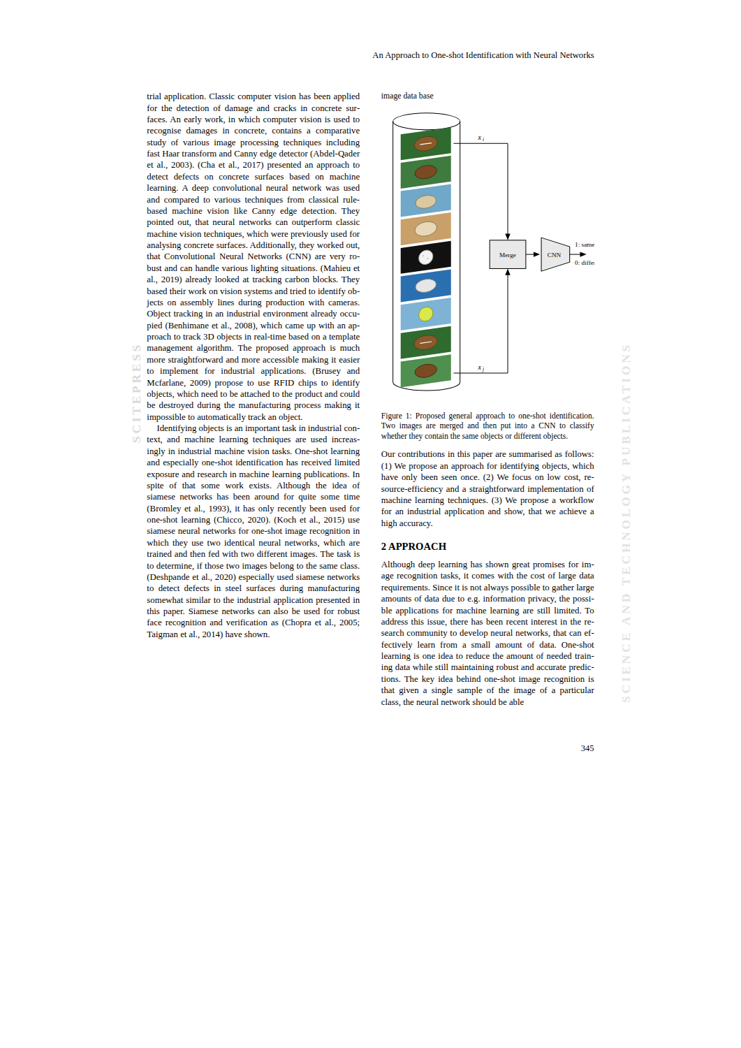An Approach to One-shot Identification with Neural Networks
trial application. Classic computer vision has been applied for the detection of damage and cracks in concrete surfaces. An early work, in which computer vision is used to recognise damages in concrete, contains a comparative study of various image processing techniques including fast Haar transform and Canny edge detector (Abdel-Qader et al., 2003). (Cha et al., 2017) presented an approach to detect defects on concrete surfaces based on machine learning. A deep convolutional neural network was used and compared to various techniques from classical rule-based machine vision like Canny edge detection. They pointed out, that neural networks can outperform classic machine vision techniques, which were previously used for analysing concrete surfaces. Additionally, they worked out, that Convolutional Neural Networks (CNN) are very robust and can handle various lighting situations. (Mahieu et al., 2019) already looked at tracking carbon blocks. They based their work on vision systems and tried to identify objects on assembly lines during production with cameras. Object tracking in an industrial environment already occupied (Benhimane et al., 2008), which came up with an approach to track 3D objects in real-time based on a template management algorithm. The proposed approach is much more straightforward and more accessible making it easier to implement for industrial applications. (Brusey and Mcfarlane, 2009) propose to use RFID chips to identify objects, which need to be attached to the product and could be destroyed during the manufacturing process making it impossible to automatically track an object.
Identifying objects is an important task in industrial context, and machine learning techniques are used increasingly in industrial machine vision tasks. One-shot learning and especially one-shot identification has received limited exposure and research in machine learning publications. In spite of that some work exists. Although the idea of siamese networks has been around for quite some time (Bromley et al., 1993), it has only recently been used for one-shot learning (Chicco, 2020). (Koch et al., 2015) use siamese neural networks for one-shot image recognition in which they use two identical neural networks, which are trained and then fed with two different images. The task is to determine, if those two images belong to the same class. (Deshpande et al., 2020) especially used siamese networks to detect defects in steel surfaces during manufacturing somewhat similar to the industrial application presented in this paper. Siamese networks can also be used for robust face recognition and verification as (Chopra et al., 2005; Taigman et al., 2014) have shown.
image data base
x i x j Merge CNN 1: same 0: different
Figure 1: Proposed general approach to one-shot identification. Two images are merged and then put into a CNN to classify whether they contain the same objects or different objects.
Our contributions in this paper are summarised as follows: (1) We propose an approach for identifying objects, which have only been seen once. (2) We focus on low cost, resource-efficiency and a straightforward implementation of machine learning techniques. (3) We propose a workflow for an industrial application and show, that we achieve a high accuracy.
2 APPROACH
Although deep learning has shown great promises for image recognition tasks, it comes with the cost of large data requirements. Since it is not always possible to gather large amounts of data due to e.g. information privacy, the possible applications for machine learning are still limited. To address this issue, there has been recent interest in the research community to develop neural networks, that can effectively learn from a small amount of data. One-shot learning is one idea to reduce the amount of needed training data while still maintaining robust and accurate predictions. The key idea behind one-shot image recognition is that given a single sample of the image of a particular class, the neural network should be able
SCITEPRESS
SCIENCE AND TECHNOLOGY PUBLICATIONS
345